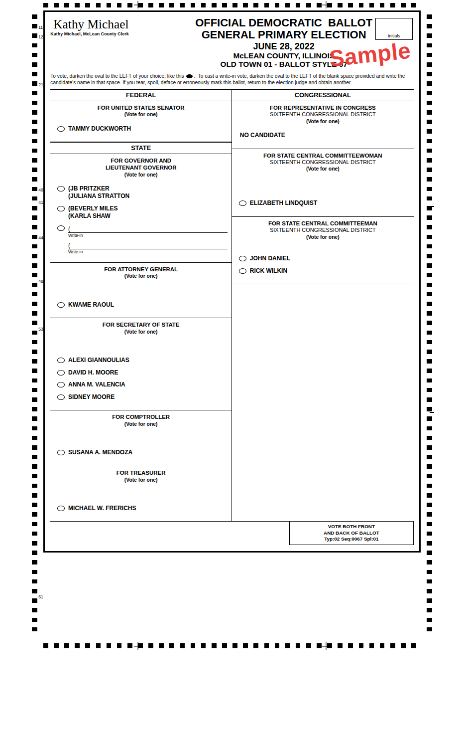11
12
21
40
41
44
48
53
61
Kathy Michael
Kathy Michael, McLean County Clerk
OFFICIAL DEMOCRATIC BALLOT
GENERAL PRIMARY ELECTION
JUNE 28, 2022
McLEAN COUNTY, ILLINOIS
OLD TOWN 01 - BALLOT STYLE 67
Initials
Sample
To vote, darken the oval to the LEFT of your choice, like this . To cast a write-in vote, darken the oval to the LEFT of the blank space provided and write the candidate's name in that space. If you tear, spoil, deface or erroneously mark this ballot, return to the election judge and obtain another.
FEDERAL
FOR UNITED STATES SENATOR
(Vote for one)
TAMMY DUCKWORTH
STATE
FOR GOVERNOR AND
LIEUTENANT GOVERNOR
(Vote for one)
(JB PRITZKER
(JULIANA STRATTON
(BEVERLY MILES
(KARLA SHAW
(
Write-in
(
Write-in
FOR ATTORNEY GENERAL
(Vote for one)
KWAME RAOUL
FOR SECRETARY OF STATE
(Vote for one)
ALEXI GIANNOULIAS
DAVID H. MOORE
ANNA M. VALENCIA
SIDNEY MOORE
FOR COMPTROLLER
(Vote for one)
SUSANA A. MENDOZA
FOR TREASURER
(Vote for one)
MICHAEL W. FRERICHS
CONGRESSIONAL
FOR REPRESENTATIVE IN CONGRESS
SIXTEENTH CONGRESSIONAL DISTRICT
(Vote for one)
NO CANDIDATE
FOR STATE CENTRAL COMMITTEEWOMAN
SIXTEENTH CONGRESSIONAL DISTRICT
(Vote for one)
ELIZABETH LINDQUIST
FOR STATE CENTRAL COMMITTEEMAN
SIXTEENTH CONGRESSIONAL DISTRICT
(Vote for one)
JOHN DANIEL
RICK WILKIN
VOTE BOTH FRONT
AND BACK OF BALLOT
Typ:02 Seq:0067 Spl:01